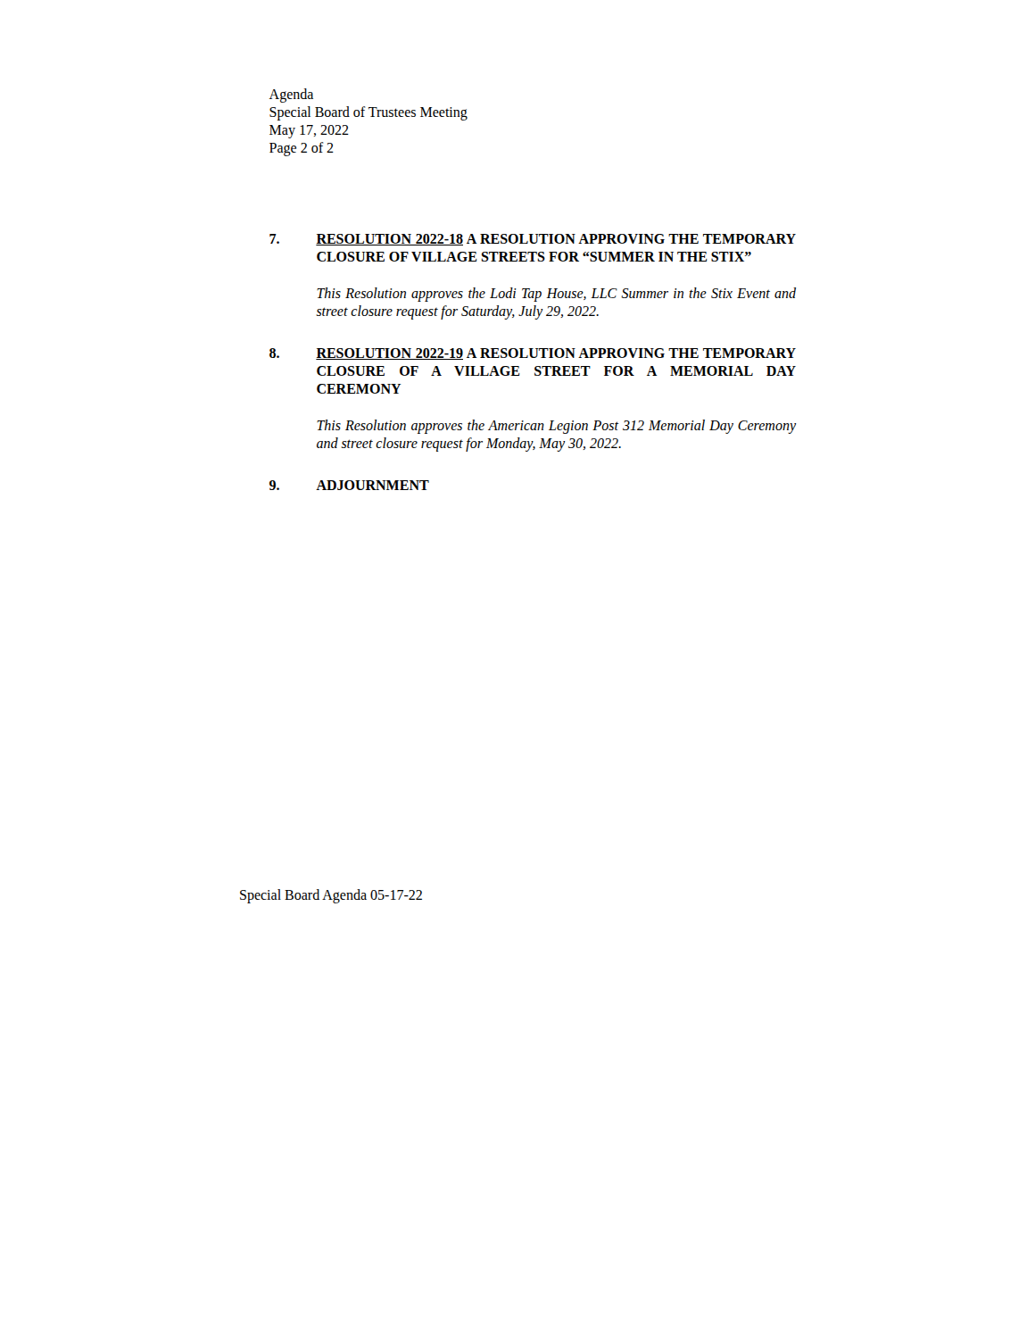Agenda
Special Board of Trustees Meeting
May 17, 2022
Page 2 of 2
7.
RESOLUTION 2022-18 A RESOLUTION APPROVING THE TEMPORARY CLOSURE OF VILLAGE STREETS FOR “SUMMER IN THE STIX”
This Resolution approves the Lodi Tap House, LLC Summer in the Stix Event and street closure request for Saturday, July 29, 2022.
8.
RESOLUTION 2022-19 A RESOLUTION APPROVING THE TEMPORARY CLOSURE OF A VILLAGE STREET FOR A MEMORIAL DAY CEREMONY
This Resolution approves the American Legion Post 312 Memorial Day Ceremony and street closure request for Monday, May 30, 2022.
9.
ADJOURNMENT
Special Board Agenda 05-17-22